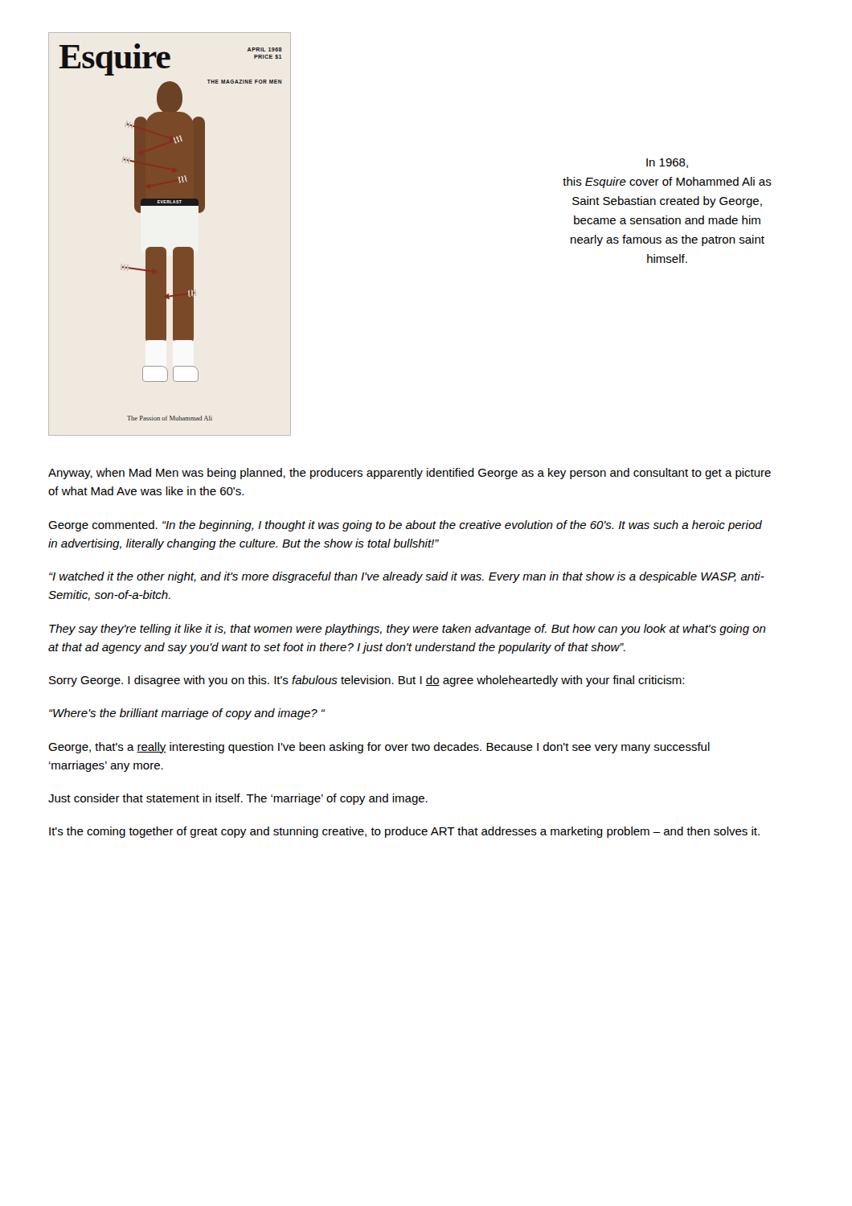Esquire
APRIL 1968
PRICE $1
THE MAGAZINE FOR MEN
EVERLAST
The Passion of Muhammad Ali
In 1968,
this Esquire cover of Mohammed Ali as Saint Sebastian created by George, became a sensation and made him nearly as famous as the patron saint himself.
Anyway, when Mad Men was being planned, the producers apparently identified George as a key person and consultant to get a picture of what Mad Ave was like in the 60's.
George commented. “In the beginning, I thought it was going to be about the creative evolution of the 60's. It was such a heroic period in advertising, literally changing the culture. But the show is total bullshit!”
“I watched it the other night, and it's more disgraceful than I've already said it was. Every man in that show is a despicable WASP, anti-Semitic, son-of-a-bitch.
They say they're telling it like it is, that women were playthings, they were taken advantage of. But how can you look at what's going on at that ad agency and say you'd want to set foot in there? I just don't understand the popularity of that show”.
Sorry George. I disagree with you on this. It's fabulous television. But I do agree wholeheartedly with your final criticism:
“Where's the brilliant marriage of copy and image? “
George, that's a really interesting question I've been asking for over two decades. Because I don't see very many successful ‘marriages’ any more.
Just consider that statement in itself. The ‘marriage’ of copy and image.
It's the coming together of great copy and stunning creative, to produce ART that addresses a marketing problem – and then solves it.